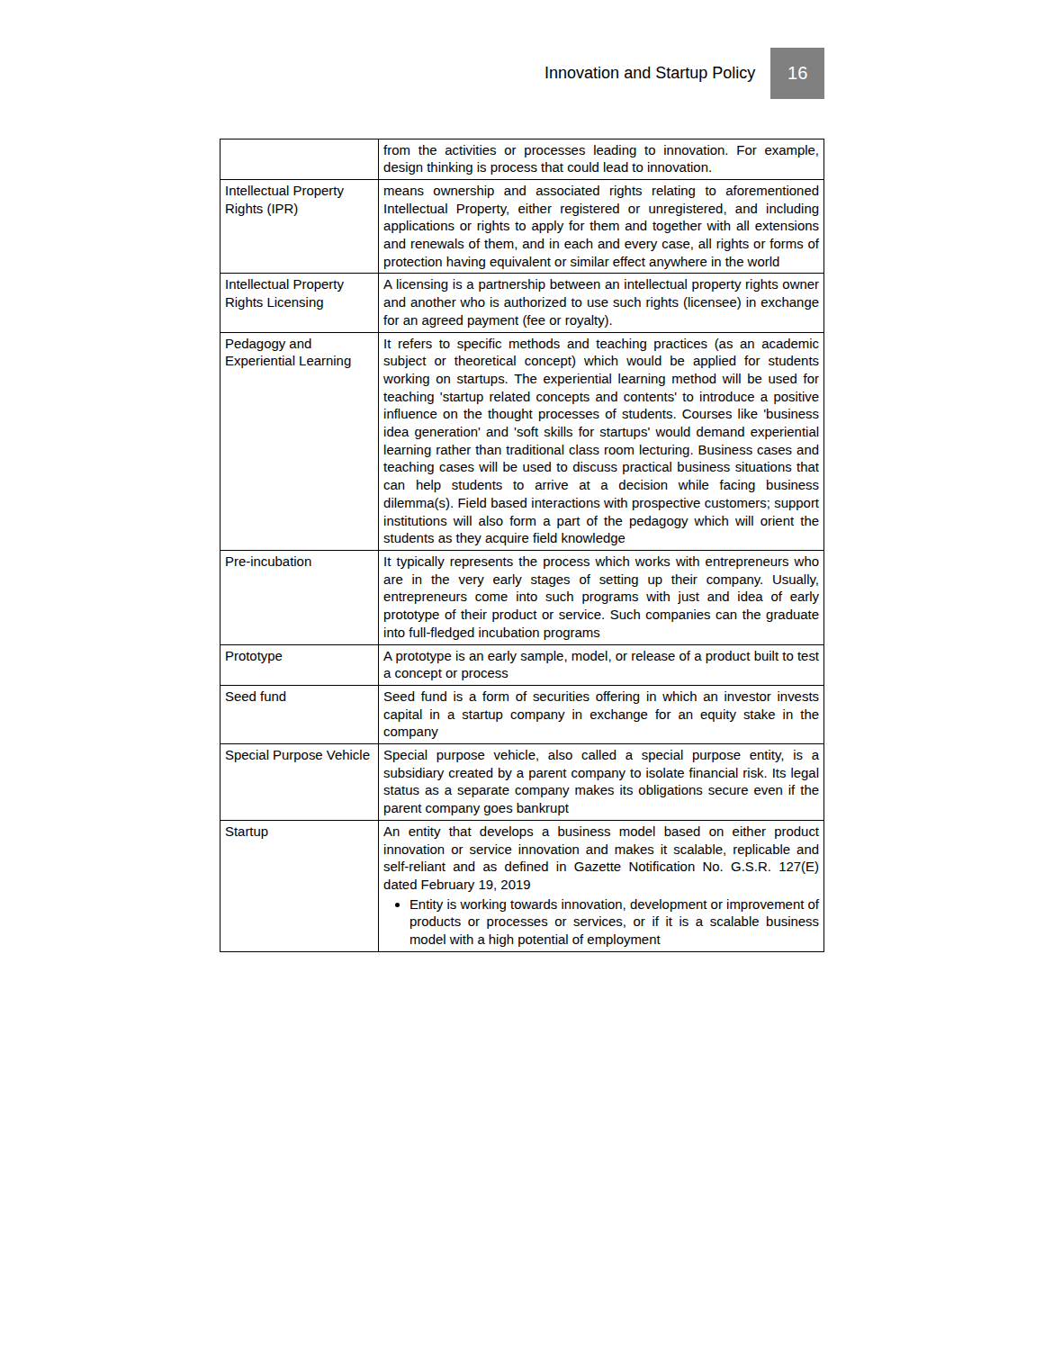Innovation and Startup Policy
16
| | from the activities or processes leading to innovation. For example, design thinking is process that could lead to innovation. |
| Intellectual Property Rights (IPR) | means ownership and associated rights relating to aforementioned Intellectual Property, either registered or unregistered, and including applications or rights to apply for them and together with all extensions and renewals of them, and in each and every case, all rights or forms of protection having equivalent or similar effect anywhere in the world |
| Intellectual Property Rights Licensing | A licensing is a partnership between an intellectual property rights owner and another who is authorized to use such rights (licensee) in exchange for an agreed payment (fee or royalty). |
| Pedagogy and Experiential Learning | It refers to specific methods and teaching practices (as an academic subject or theoretical concept) which would be applied for students working on startups. The experiential learning method will be used for teaching 'startup related concepts and contents' to introduce a positive influence on the thought processes of students. Courses like 'business idea generation' and 'soft skills for startups' would demand experiential learning rather than traditional class room lecturing. Business cases and teaching cases will be used to discuss practical business situations that can help students to arrive at a decision while facing business dilemma(s). Field based interactions with prospective customers; support institutions will also form a part of the pedagogy which will orient the students as they acquire field knowledge |
| Pre-incubation | It typically represents the process which works with entrepreneurs who are in the very early stages of setting up their company. Usually, entrepreneurs come into such programs with just and idea of early prototype of their product or service. Such companies can the graduate into full-fledged incubation programs |
| Prototype | A prototype is an early sample, model, or release of a product built to test a concept or process |
| Seed fund | Seed fund is a form of securities offering in which an investor invests capital in a startup company in exchange for an equity stake in the company |
| Special Purpose Vehicle | Special purpose vehicle, also called a special purpose entity, is a subsidiary created by a parent company to isolate financial risk. Its legal status as a separate company makes its obligations secure even if the parent company goes bankrupt |
| Startup | An entity that develops a business model based on either product innovation or service innovation and makes it scalable, replicable and self-reliant and as defined in Gazette Notification No. G.S.R. 127(E) dated February 19, 2019 Entity is working towards innovation, development or improvement of products or processes or services, or if it is a scalable business model with a high potential of employment |